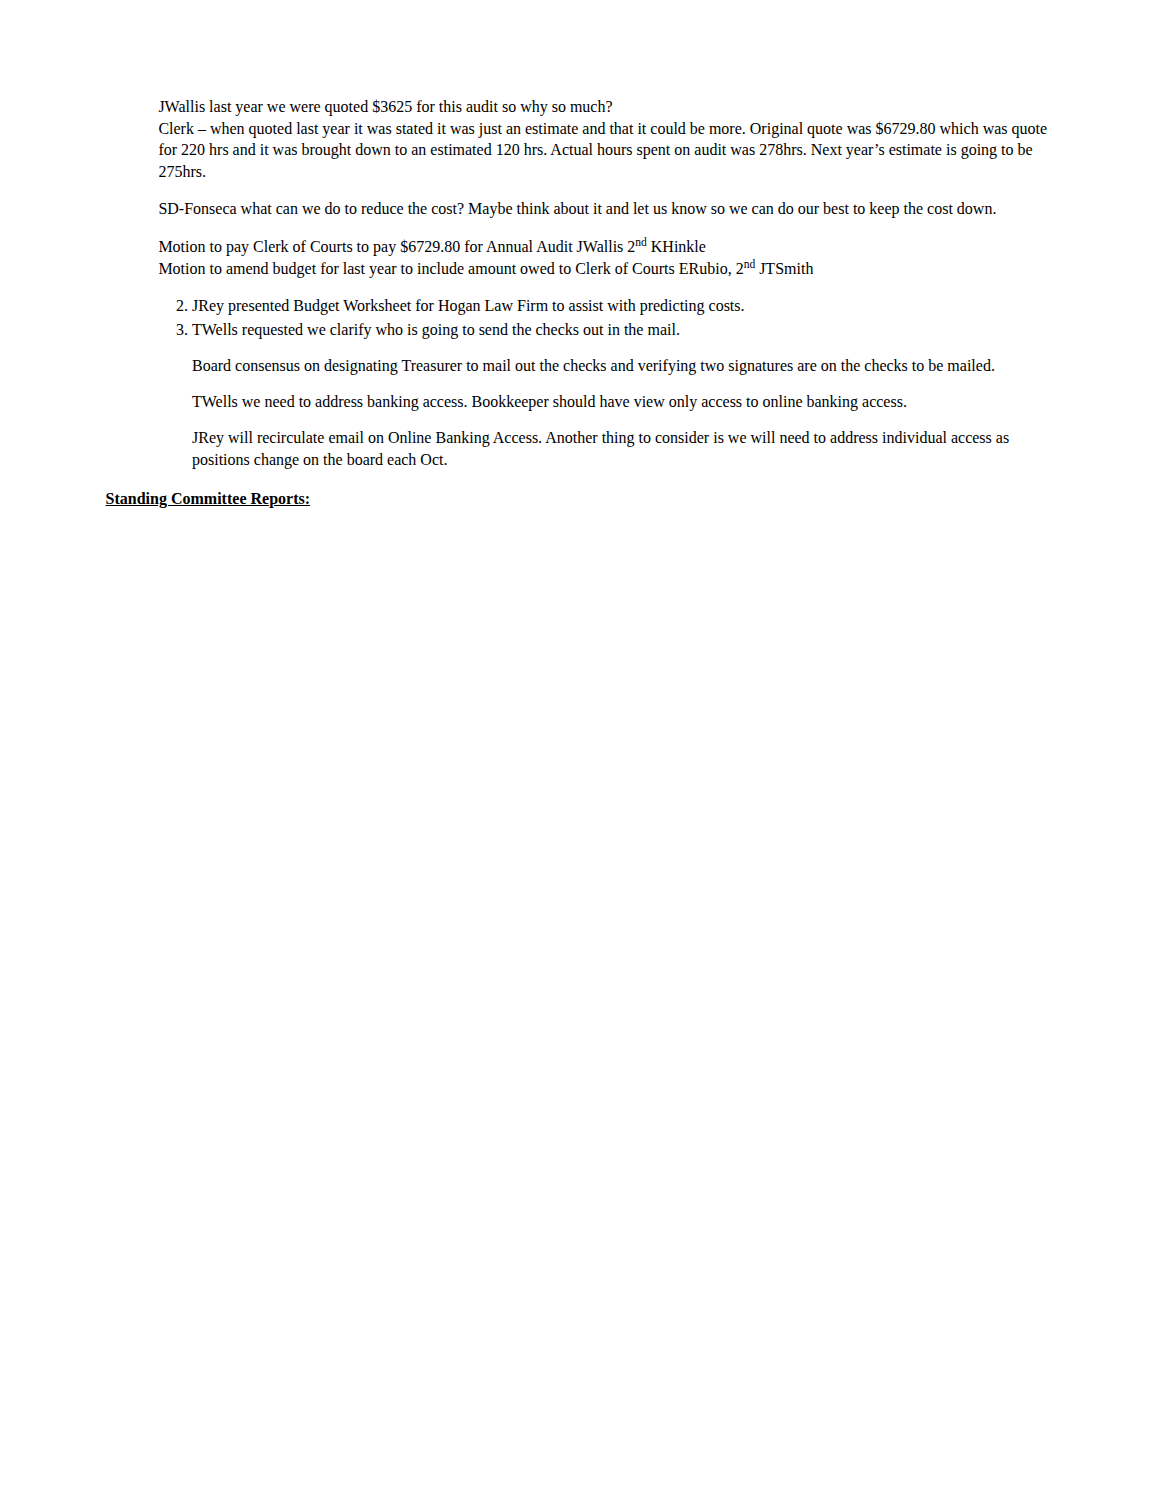JWallis last year we were quoted $3625 for this audit so why so much?
Clerk – when quoted last year it was stated it was just an estimate and that it could be more. Original quote was $6729.80 which was quote for 220 hrs and it was brought down to an estimated 120 hrs. Actual hours spent on audit was 278hrs. Next year’s estimate is going to be 275hrs.
SD-Fonseca what can we do to reduce the cost? Maybe think about it and let us know so we can do our best to keep the cost down.
Motion to pay Clerk of Courts to pay $6729.80 for Annual Audit JWallis 2nd KHinkle
Motion to amend budget for last year to include amount owed to Clerk of Courts ERubio, 2nd JTSmith
JRey presented Budget Worksheet for Hogan Law Firm to assist with predicting costs.
TWells requested we clarify who is going to send the checks out in the mail.
Board consensus on designating Treasurer to mail out the checks and verifying two signatures are on the checks to be mailed.
TWells we need to address banking access. Bookkeeper should have view only access to online banking access.
JRey will recirculate email on Online Banking Access. Another thing to consider is we will need to address individual access as positions change on the board each Oct.
Standing Committee Reports: